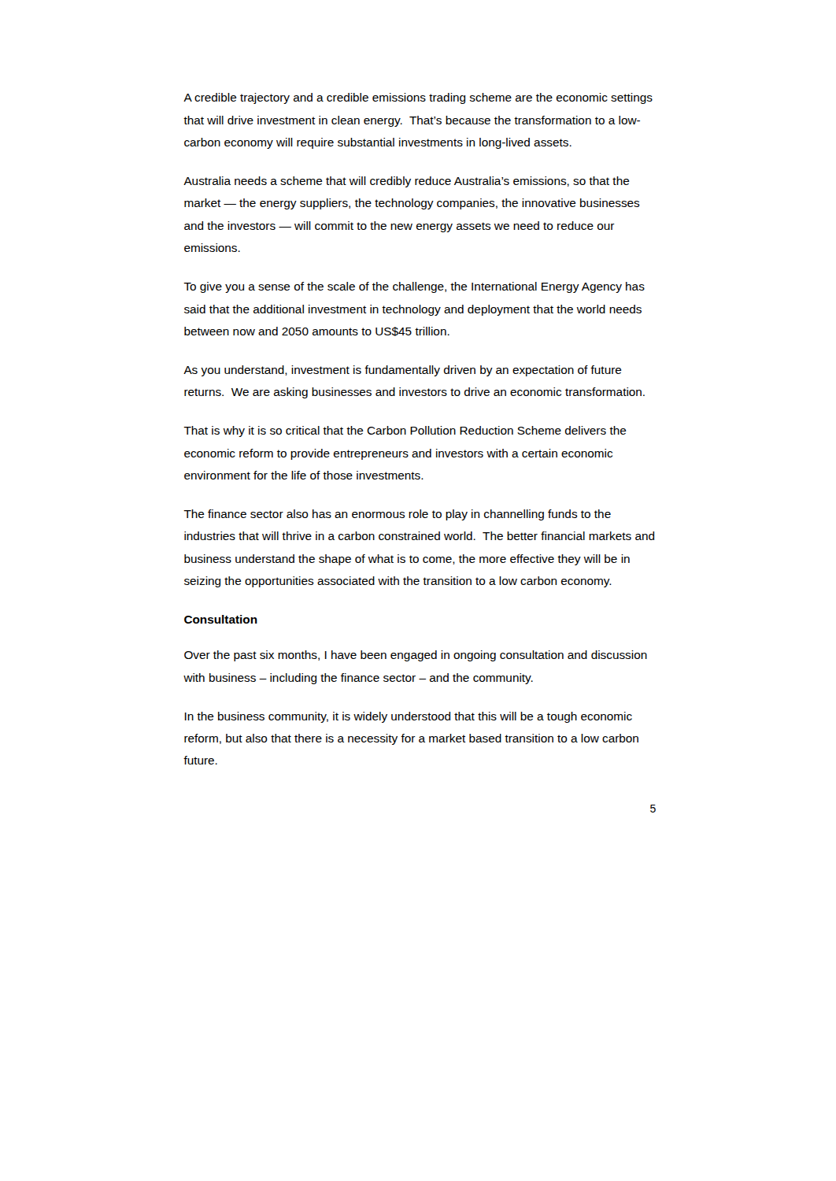A credible trajectory and a credible emissions trading scheme are the economic settings that will drive investment in clean energy. That’s because the transformation to a low-carbon economy will require substantial investments in long-lived assets.
Australia needs a scheme that will credibly reduce Australia’s emissions, so that the market — the energy suppliers, the technology companies, the innovative businesses and the investors — will commit to the new energy assets we need to reduce our emissions.
To give you a sense of the scale of the challenge, the International Energy Agency has said that the additional investment in technology and deployment that the world needs between now and 2050 amounts to US$45 trillion.
As you understand, investment is fundamentally driven by an expectation of future returns. We are asking businesses and investors to drive an economic transformation.
That is why it is so critical that the Carbon Pollution Reduction Scheme delivers the economic reform to provide entrepreneurs and investors with a certain economic environment for the life of those investments.
The finance sector also has an enormous role to play in channelling funds to the industries that will thrive in a carbon constrained world. The better financial markets and business understand the shape of what is to come, the more effective they will be in seizing the opportunities associated with the transition to a low carbon economy.
Consultation
Over the past six months, I have been engaged in ongoing consultation and discussion with business – including the finance sector – and the community.
In the business community, it is widely understood that this will be a tough economic reform, but also that there is a necessity for a market based transition to a low carbon future.
5